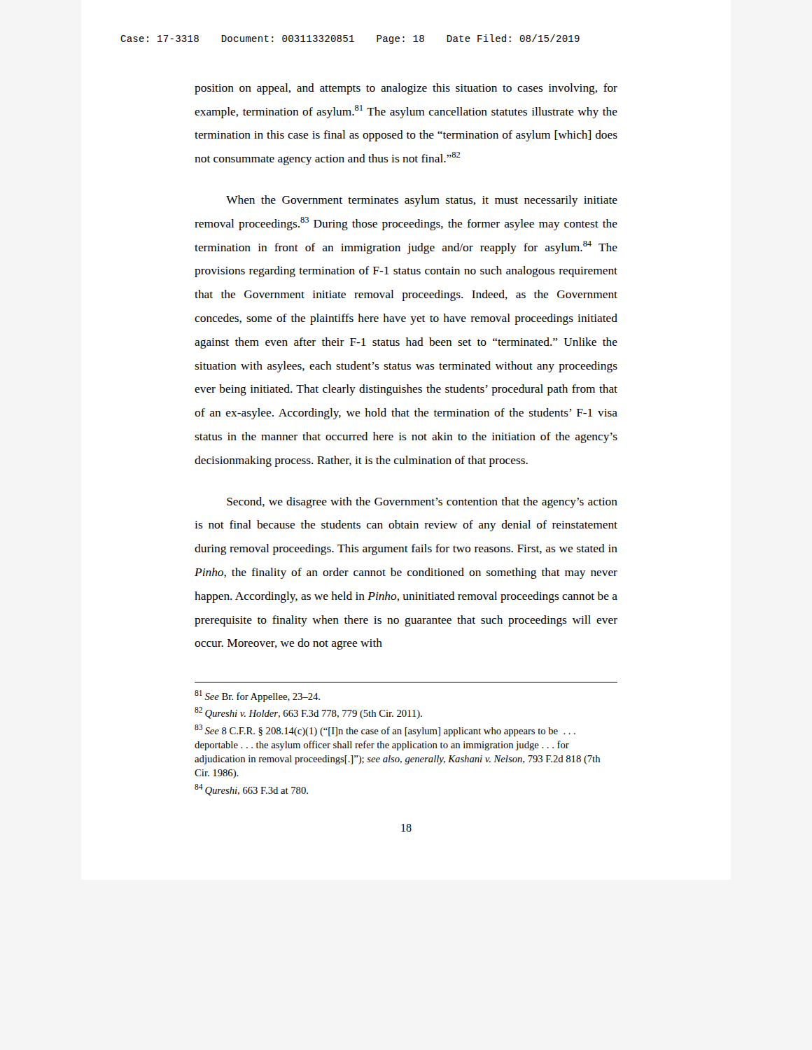Case: 17-3318 Document: 003113320851 Page: 18 Date Filed: 08/15/2019
position on appeal, and attempts to analogize this situation to cases involving, for example, termination of asylum.81 The asylum cancellation statutes illustrate why the termination in this case is final as opposed to the “termination of asylum [which] does not consummate agency action and thus is not final.”82
When the Government terminates asylum status, it must necessarily initiate removal proceedings.83 During those proceedings, the former asylee may contest the termination in front of an immigration judge and/or reapply for asylum.84 The provisions regarding termination of F-1 status contain no such analogous requirement that the Government initiate removal proceedings. Indeed, as the Government concedes, some of the plaintiffs here have yet to have removal proceedings initiated against them even after their F-1 status had been set to “terminated.” Unlike the situation with asylees, each student’s status was terminated without any proceedings ever being initiated. That clearly distinguishes the students’ procedural path from that of an ex-asylee. Accordingly, we hold that the termination of the students’ F-1 visa status in the manner that occurred here is not akin to the initiation of the agency’s decisionmaking process. Rather, it is the culmination of that process.
Second, we disagree with the Government’s contention that the agency’s action is not final because the students can obtain review of any denial of reinstatement during removal proceedings. This argument fails for two reasons. First, as we stated in Pinho, the finality of an order cannot be conditioned on something that may never happen. Accordingly, as we held in Pinho, uninitiated removal proceedings cannot be a prerequisite to finality when there is no guarantee that such proceedings will ever occur. Moreover, we do not agree with
81 See Br. for Appellee, 23–24.
82 Qureshi v. Holder, 663 F.3d 778, 779 (5th Cir. 2011).
83 See 8 C.F.R. § 208.14(c)(1) (“[I]n the case of an [asylum] applicant who appears to be . . . deportable . . . the asylum officer shall refer the application to an immigration judge . . . for adjudication in removal proceedings[.]”); see also, generally, Kashani v. Nelson, 793 F.2d 818 (7th Cir. 1986).
84 Qureshi, 663 F.3d at 780.
18